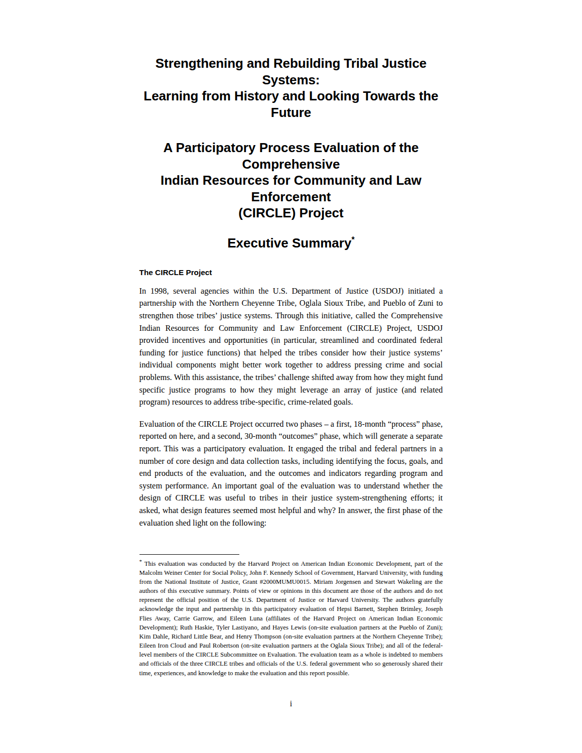Strengthening and Rebuilding Tribal Justice Systems:
Learning from History and Looking Towards the Future
A Participatory Process Evaluation of the Comprehensive
Indian Resources for Community and Law Enforcement
(CIRCLE) Project
Executive Summary*
The CIRCLE Project
In 1998, several agencies within the U.S. Department of Justice (USDOJ) initiated a partnership with the Northern Cheyenne Tribe, Oglala Sioux Tribe, and Pueblo of Zuni to strengthen those tribes’ justice systems. Through this initiative, called the Comprehensive Indian Resources for Community and Law Enforcement (CIRCLE) Project, USDOJ provided incentives and opportunities (in particular, streamlined and coordinated federal funding for justice functions) that helped the tribes consider how their justice systems’ individual components might better work together to address pressing crime and social problems. With this assistance, the tribes’ challenge shifted away from how they might fund specific justice programs to how they might leverage an array of justice (and related program) resources to address tribe-specific, crime-related goals.
Evaluation of the CIRCLE Project occurred two phases – a first, 18-month “process” phase, reported on here, and a second, 30-month “outcomes” phase, which will generate a separate report. This was a participatory evaluation. It engaged the tribal and federal partners in a number of core design and data collection tasks, including identifying the focus, goals, and end products of the evaluation, and the outcomes and indicators regarding program and system performance. An important goal of the evaluation was to understand whether the design of CIRCLE was useful to tribes in their justice system-strengthening efforts; it asked, what design features seemed most helpful and why? In answer, the first phase of the evaluation shed light on the following:
* This evaluation was conducted by the Harvard Project on American Indian Economic Development, part of the Malcolm Weiner Center for Social Policy, John F. Kennedy School of Government, Harvard University, with funding from the National Institute of Justice, Grant #2000MUMU0015. Miriam Jorgensen and Stewart Wakeling are the authors of this executive summary. Points of view or opinions in this document are those of the authors and do not represent the official position of the U.S. Department of Justice or Harvard University. The authors gratefully acknowledge the input and partnership in this participatory evaluation of Hepsi Barnett, Stephen Brimley, Joseph Flies Away, Carrie Garrow, and Eileen Luna (affiliates of the Harvard Project on American Indian Economic Development); Ruth Haskie, Tyler Lastiyano, and Hayes Lewis (on-site evaluation partners at the Pueblo of Zuni); Kim Dahle, Richard Little Bear, and Henry Thompson (on-site evaluation partners at the Northern Cheyenne Tribe); Eileen Iron Cloud and Paul Robertson (on-site evaluation partners at the Oglala Sioux Tribe); and all of the federal-level members of the CIRCLE Subcommittee on Evaluation. The evaluation team as a whole is indebted to members and officials of the three CIRCLE tribes and officials of the U.S. federal government who so generously shared their time, experiences, and knowledge to make the evaluation and this report possible.
i